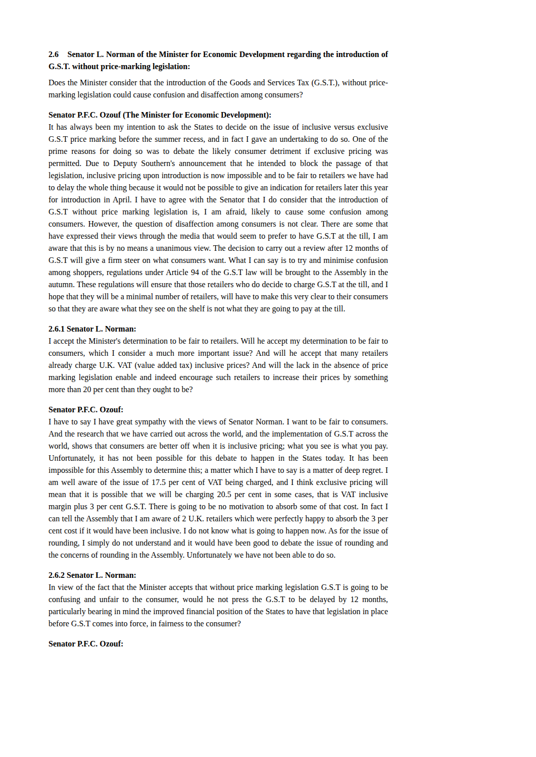2.6 Senator L. Norman of the Minister for Economic Development regarding the introduction of G.S.T. without price-marking legislation:
Does the Minister consider that the introduction of the Goods and Services Tax (G.S.T.), without price-marking legislation could cause confusion and disaffection among consumers?
Senator P.F.C. Ozouf (The Minister for Economic Development):
It has always been my intention to ask the States to decide on the issue of inclusive versus exclusive G.S.T price marking before the summer recess, and in fact I gave an undertaking to do so. One of the prime reasons for doing so was to debate the likely consumer detriment if exclusive pricing was permitted. Due to Deputy Southern's announcement that he intended to block the passage of that legislation, inclusive pricing upon introduction is now impossible and to be fair to retailers we have had to delay the whole thing because it would not be possible to give an indication for retailers later this year for introduction in April. I have to agree with the Senator that I do consider that the introduction of G.S.T without price marking legislation is, I am afraid, likely to cause some confusion among consumers. However, the question of disaffection among consumers is not clear. There are some that have expressed their views through the media that would seem to prefer to have G.S.T at the till, I am aware that this is by no means a unanimous view. The decision to carry out a review after 12 months of G.S.T will give a firm steer on what consumers want. What I can say is to try and minimise confusion among shoppers, regulations under Article 94 of the G.S.T law will be brought to the Assembly in the autumn. These regulations will ensure that those retailers who do decide to charge G.S.T at the till, and I hope that they will be a minimal number of retailers, will have to make this very clear to their consumers so that they are aware what they see on the shelf is not what they are going to pay at the till.
2.6.1 Senator L. Norman:
I accept the Minister's determination to be fair to retailers. Will he accept my determination to be fair to consumers, which I consider a much more important issue? And will he accept that many retailers already charge U.K. VAT (value added tax) inclusive prices? And will the lack in the absence of price marking legislation enable and indeed encourage such retailers to increase their prices by something more than 20 per cent than they ought to be?
Senator P.F.C. Ozouf:
I have to say I have great sympathy with the views of Senator Norman. I want to be fair to consumers. And the research that we have carried out across the world, and the implementation of G.S.T across the world, shows that consumers are better off when it is inclusive pricing; what you see is what you pay. Unfortunately, it has not been possible for this debate to happen in the States today. It has been impossible for this Assembly to determine this; a matter which I have to say is a matter of deep regret. I am well aware of the issue of 17.5 per cent of VAT being charged, and I think exclusive pricing will mean that it is possible that we will be charging 20.5 per cent in some cases, that is VAT inclusive margin plus 3 per cent G.S.T. There is going to be no motivation to absorb some of that cost. In fact I can tell the Assembly that I am aware of 2 U.K. retailers which were perfectly happy to absorb the 3 per cent cost if it would have been inclusive. I do not know what is going to happen now. As for the issue of rounding, I simply do not understand and it would have been good to debate the issue of rounding and the concerns of rounding in the Assembly. Unfortunately we have not been able to do so.
2.6.2 Senator L. Norman:
In view of the fact that the Minister accepts that without price marking legislation G.S.T is going to be confusing and unfair to the consumer, would he not press the G.S.T to be delayed by 12 months, particularly bearing in mind the improved financial position of the States to have that legislation in place before G.S.T comes into force, in fairness to the consumer?
Senator P.F.C. Ozouf: